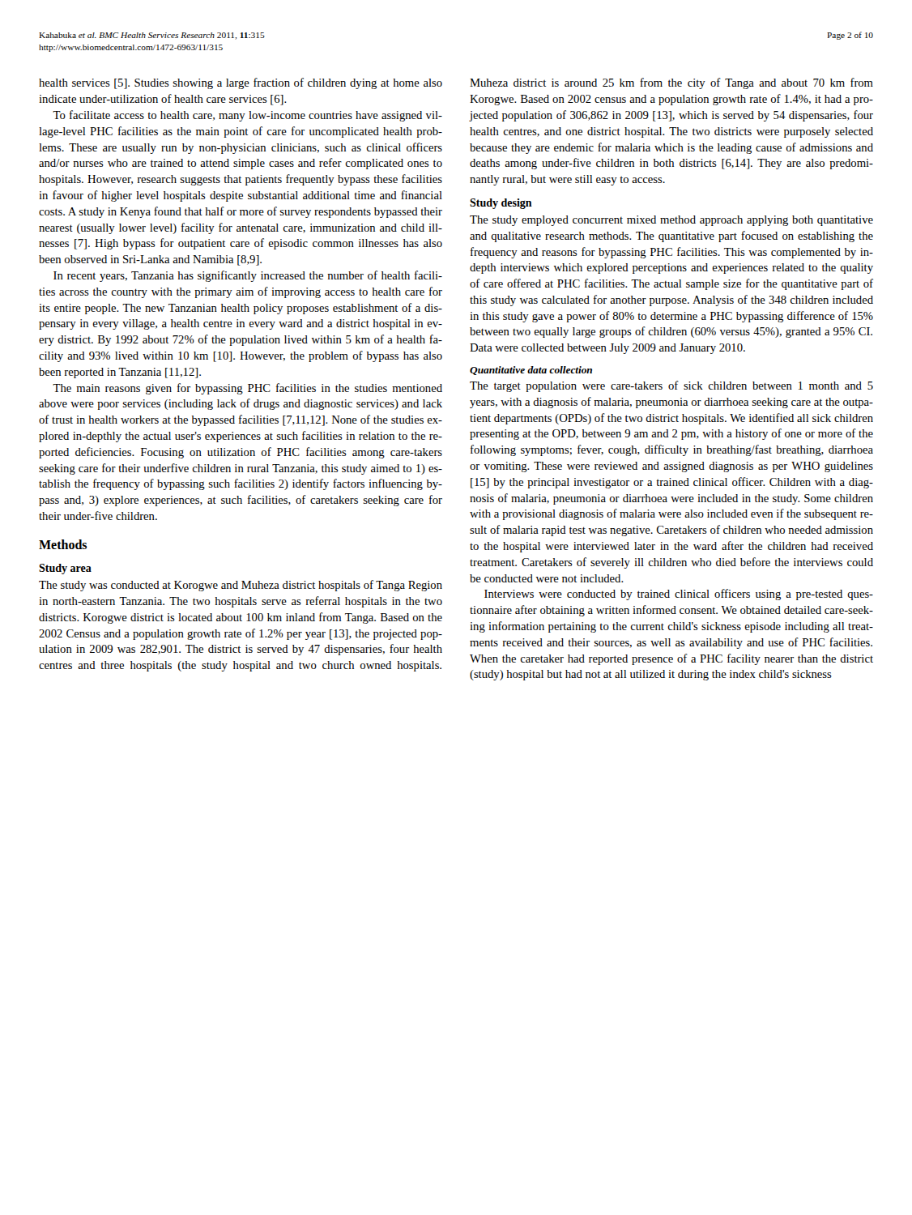Kahabuka et al. BMC Health Services Research 2011, 11:315
http://www.biomedcentral.com/1472-6963/11/315
Page 2 of 10
health services [5]. Studies showing a large fraction of children dying at home also indicate under-utilization of health care services [6].
To facilitate access to health care, many low-income countries have assigned village-level PHC facilities as the main point of care for uncomplicated health problems. These are usually run by non-physician clinicians, such as clinical officers and/or nurses who are trained to attend simple cases and refer complicated ones to hospitals. However, research suggests that patients frequently bypass these facilities in favour of higher level hospitals despite substantial additional time and financial costs. A study in Kenya found that half or more of survey respondents bypassed their nearest (usually lower level) facility for antenatal care, immunization and child illnesses [7]. High bypass for outpatient care of episodic common illnesses has also been observed in Sri-Lanka and Namibia [8,9].
In recent years, Tanzania has significantly increased the number of health facilities across the country with the primary aim of improving access to health care for its entire people. The new Tanzanian health policy proposes establishment of a dispensary in every village, a health centre in every ward and a district hospital in every district. By 1992 about 72% of the population lived within 5 km of a health facility and 93% lived within 10 km [10]. However, the problem of bypass has also been reported in Tanzania [11,12].
The main reasons given for bypassing PHC facilities in the studies mentioned above were poor services (including lack of drugs and diagnostic services) and lack of trust in health workers at the bypassed facilities [7,11,12]. None of the studies explored in-depthly the actual user's experiences at such facilities in relation to the reported deficiencies. Focusing on utilization of PHC facilities among care-takers seeking care for their underfive children in rural Tanzania, this study aimed to 1) establish the frequency of bypassing such facilities 2) identify factors influencing bypass and, 3) explore experiences, at such facilities, of caretakers seeking care for their under-five children.
Methods
Study area
The study was conducted at Korogwe and Muheza district hospitals of Tanga Region in north-eastern Tanzania. The two hospitals serve as referral hospitals in the two districts. Korogwe district is located about 100 km inland from Tanga. Based on the 2002 Census and a population growth rate of 1.2% per year [13], the projected population in 2009 was 282,901. The district is served by 47 dispensaries, four health centres and three hospitals (the study hospital and two church owned hospitals. Muheza district is around 25 km from the city of Tanga and about 70 km from Korogwe. Based on 2002 census and a population growth rate of 1.4%, it had a projected population of 306,862 in 2009 [13], which is served by 54 dispensaries, four health centres, and one district hospital. The two districts were purposely selected because they are endemic for malaria which is the leading cause of admissions and deaths among under-five children in both districts [6,14]. They are also predominantly rural, but were still easy to access.
Study design
The study employed concurrent mixed method approach applying both quantitative and qualitative research methods. The quantitative part focused on establishing the frequency and reasons for bypassing PHC facilities. This was complemented by in-depth interviews which explored perceptions and experiences related to the quality of care offered at PHC facilities. The actual sample size for the quantitative part of this study was calculated for another purpose. Analysis of the 348 children included in this study gave a power of 80% to determine a PHC bypassing difference of 15% between two equally large groups of children (60% versus 45%), granted a 95% CI. Data were collected between July 2009 and January 2010.
Quantitative data collection
The target population were care-takers of sick children between 1 month and 5 years, with a diagnosis of malaria, pneumonia or diarrhoea seeking care at the outpatient departments (OPDs) of the two district hospitals. We identified all sick children presenting at the OPD, between 9 am and 2 pm, with a history of one or more of the following symptoms; fever, cough, difficulty in breathing/fast breathing, diarrhoea or vomiting. These were reviewed and assigned diagnosis as per WHO guidelines [15] by the principal investigator or a trained clinical officer. Children with a diagnosis of malaria, pneumonia or diarrhoea were included in the study. Some children with a provisional diagnosis of malaria were also included even if the subsequent result of malaria rapid test was negative. Caretakers of children who needed admission to the hospital were interviewed later in the ward after the children had received treatment. Caretakers of severely ill children who died before the interviews could be conducted were not included.
Interviews were conducted by trained clinical officers using a pre-tested questionnaire after obtaining a written informed consent. We obtained detailed care-seeking information pertaining to the current child's sickness episode including all treatments received and their sources, as well as availability and use of PHC facilities. When the caretaker had reported presence of a PHC facility nearer than the district (study) hospital but had not at all utilized it during the index child's sickness